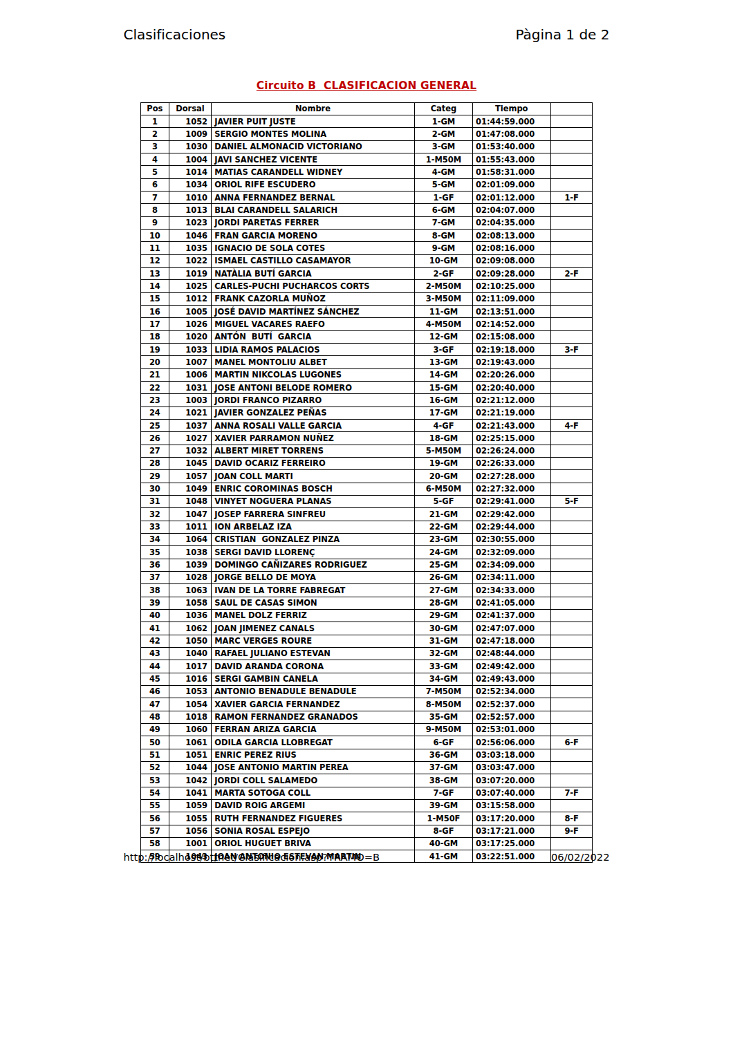Clasificaciones
Pàgina 1 de 2
Circuito B CLASIFICACION GENERAL
| Pos | Dorsal | Nombre | Categ | Tiempo | |
| --- | --- | --- | --- | --- | --- |
| 1 | 1052 | JAVIER PUIT JUSTE | 1-GM | 01:44:59.000 | |
| 2 | 1009 | SERGIO MONTES MOLINA | 2-GM | 01:47:08.000 | |
| 3 | 1030 | DANIEL ALMONACID VICTORIANO | 3-GM | 01:53:40.000 | |
| 4 | 1004 | JAVI SANCHEZ VICENTE | 1-M50M | 01:55:43.000 | |
| 5 | 1014 | MATIAS CARANDELL WIDNEY | 4-GM | 01:58:31.000 | |
| 6 | 1034 | ORIOL RIFE ESCUDERO | 5-GM | 02:01:09.000 | |
| 7 | 1010 | ANNA FERNANDEZ BERNAL | 1-GF | 02:01:12.000 | 1-F |
| 8 | 1013 | BLAI CARANDELL SALARICH | 6-GM | 02:04:07.000 | |
| 9 | 1023 | JORDI PARETAS FERRER | 7-GM | 02:04:35.000 | |
| 10 | 1046 | FRAN GARCIA MORENO | 8-GM | 02:08:13.000 | |
| 11 | 1035 | IGNACIO DE SOLA COTES | 9-GM | 02:08:16.000 | |
| 12 | 1022 | ISMAEL CASTILLO CASAMAYOR | 10-GM | 02:09:08.000 | |
| 13 | 1019 | NATÀLIA BUTÍ GARCIA | 2-GF | 02:09:28.000 | 2-F |
| 14 | 1025 | CARLES-PUCHI PUCHARCOS CORTS | 2-M50M | 02:10:25.000 | |
| 15 | 1012 | FRANK CAZORLA MUÑOZ | 3-M50M | 02:11:09.000 | |
| 16 | 1005 | JOSÉ DAVID MARTÍNEZ SÁNCHEZ | 11-GM | 02:13:51.000 | |
| 17 | 1026 | MIGUEL VACARES RAEFO | 4-M50M | 02:14:52.000 | |
| 18 | 1020 | ANTÓN BUTÍ GARCIA | 12-GM | 02:15:08.000 | |
| 19 | 1033 | LIDIA RAMOS PALACIOS | 3-GF | 02:19:18.000 | 3-F |
| 20 | 1007 | MANEL MONTOLIU ALBET | 13-GM | 02:19:43.000 | |
| 21 | 1006 | MARTIN NIKCOLAS LUGONES | 14-GM | 02:20:26.000 | |
| 22 | 1031 | JOSE ANTONI BELODE ROMERO | 15-GM | 02:20:40.000 | |
| 23 | 1003 | JORDI FRANCO PIZARRO | 16-GM | 02:21:12.000 | |
| 24 | 1021 | JAVIER GONZALEZ PEÑAS | 17-GM | 02:21:19.000 | |
| 25 | 1037 | ANNA ROSALI VALLE GARCIA | 4-GF | 02:21:43.000 | 4-F |
| 26 | 1027 | XAVIER PARRAMON NUÑEZ | 18-GM | 02:25:15.000 | |
| 27 | 1032 | ALBERT MIRET TORRENS | 5-M50M | 02:26:24.000 | |
| 28 | 1045 | DAVID OCARIZ FERREIRO | 19-GM | 02:26:33.000 | |
| 29 | 1057 | JOAN COLL MARTI | 20-GM | 02:27:28.000 | |
| 30 | 1049 | ENRIC COROMINAS BOSCH | 6-M50M | 02:27:32.000 | |
| 31 | 1048 | VINYET NOGUERA PLANAS | 5-GF | 02:29:41.000 | 5-F |
| 32 | 1047 | JOSEP FARRERA SINFREU | 21-GM | 02:29:42.000 | |
| 33 | 1011 | ION ARBELAZ IZA | 22-GM | 02:29:44.000 | |
| 34 | 1064 | CRISTIAN GONZALEZ PINZA | 23-GM | 02:30:55.000 | |
| 35 | 1038 | SERGI DAVID LLORENÇ | 24-GM | 02:32:09.000 | |
| 36 | 1039 | DOMINGO CAÑIZARES RODRIGUEZ | 25-GM | 02:34:09.000 | |
| 37 | 1028 | JORGE BELLO DE MOYA | 26-GM | 02:34:11.000 | |
| 38 | 1063 | IVAN DE LA TORRE FABREGAT | 27-GM | 02:34:33.000 | |
| 39 | 1058 | SAUL DE CASAS SIMON | 28-GM | 02:41:05.000 | |
| 40 | 1036 | MANEL DOLZ FERRIZ | 29-GM | 02:41:37.000 | |
| 41 | 1062 | JOAN JIMENEZ CANALS | 30-GM | 02:47:07.000 | |
| 42 | 1050 | MARC VERGES ROURE | 31-GM | 02:47:18.000 | |
| 43 | 1040 | RAFAEL JULIANO ESTEVAN | 32-GM | 02:48:44.000 | |
| 44 | 1017 | DAVID ARANDA CORONA | 33-GM | 02:49:42.000 | |
| 45 | 1016 | SERGI GAMBIN CANELA | 34-GM | 02:49:43.000 | |
| 46 | 1053 | ANTONIO BENADULE BENADULE | 7-M50M | 02:52:34.000 | |
| 47 | 1054 | XAVIER GARCIA FERNANDEZ | 8-M50M | 02:52:37.000 | |
| 48 | 1018 | RAMON FERNANDEZ GRANADOS | 35-GM | 02:52:57.000 | |
| 49 | 1060 | FERRAN ARIZA GARCIA | 9-M50M | 02:53:01.000 | |
| 50 | 1061 | ODILA GARCIA LLOBREGAT | 6-GF | 02:56:06.000 | 6-F |
| 51 | 1051 | ENRIC PEREZ RIUS | 36-GM | 03:03:18.000 | |
| 52 | 1044 | JOSE ANTONIO MARTIN PEREA | 37-GM | 03:03:47.000 | |
| 53 | 1042 | JORDI COLL SALAMEDO | 38-GM | 03:07:20.000 | |
| 54 | 1041 | MARTA SOTOGA COLL | 7-GF | 03:07:40.000 | 7-F |
| 55 | 1059 | DAVID ROIG ARGEMI | 39-GM | 03:15:58.000 | |
| 56 | 1055 | RUTH FERNANDEZ FIGUERES | 1-M50F | 03:17:20.000 | 8-F |
| 57 | 1056 | SONIA ROSAL ESPEJO | 8-GF | 03:17:21.000 | 9-F |
| 58 | 1001 | ORIOL HUGUET BRIVA | 40-GM | 03:17:25.000 | |
| 59 | 1043 | JOAN ANTONIO ESTEVAN MARTIN | 41-GM | 03:22:51.000 | |
http://localhost/bttnet/Clasificacion.asp?TRAMO=B
06/02/2022